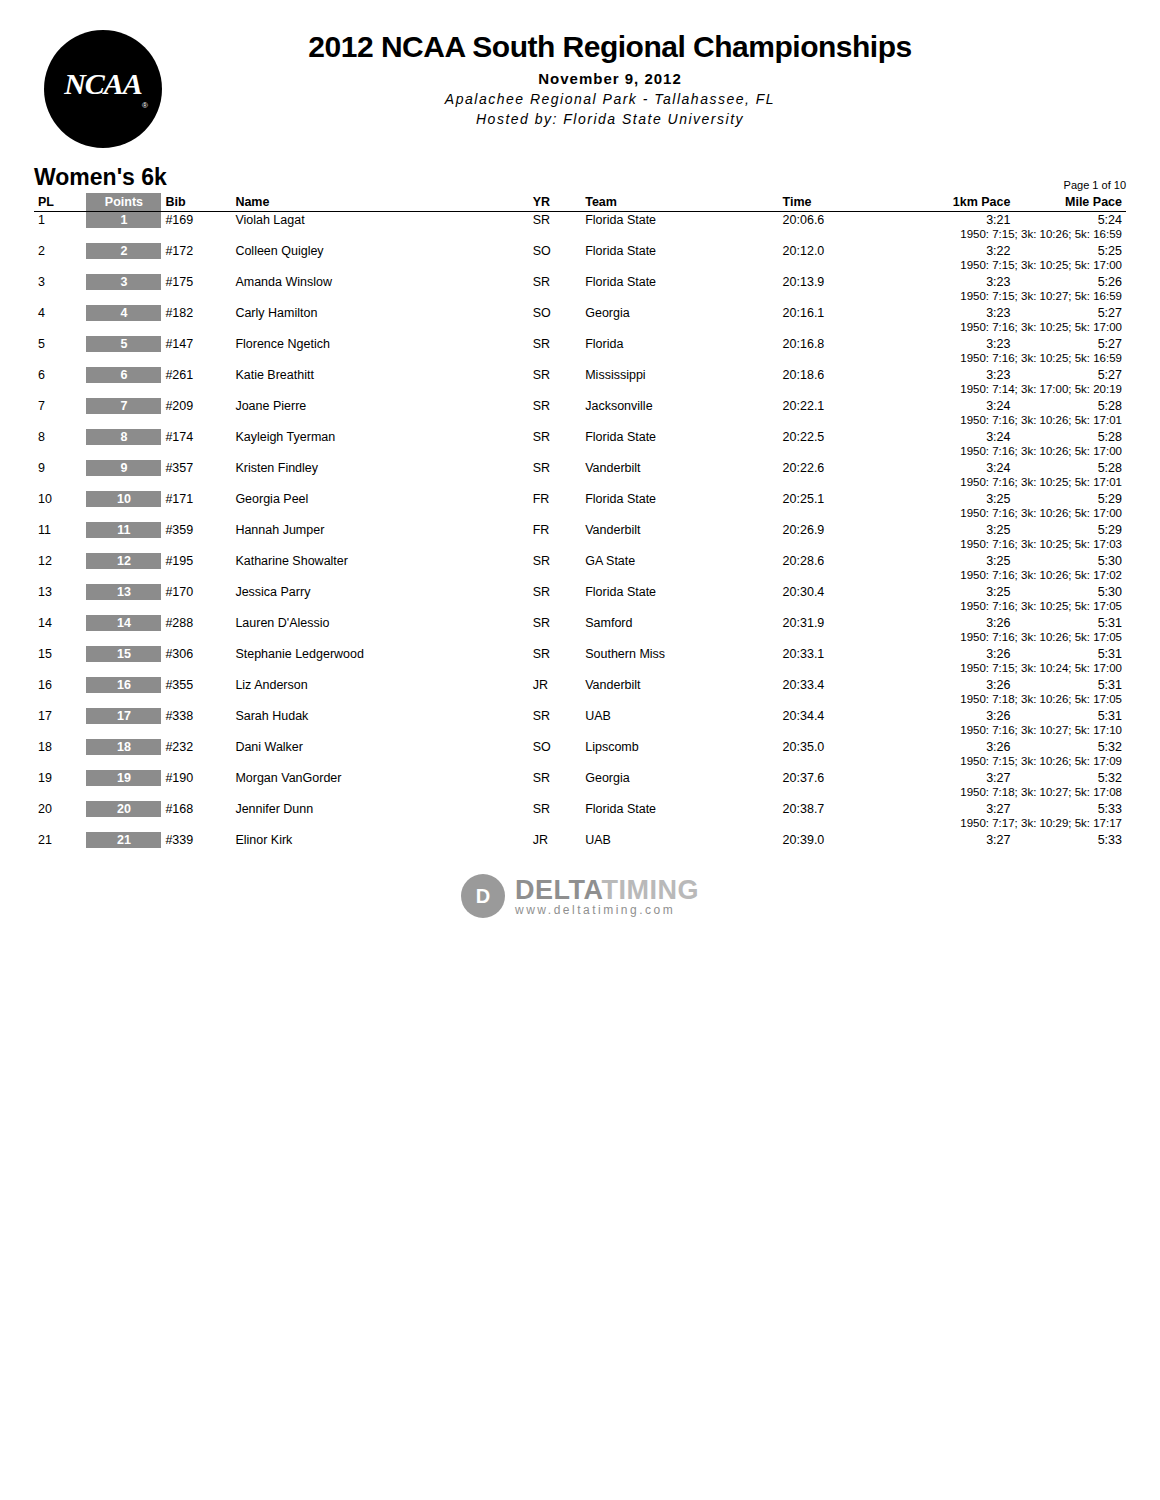NCAA
®
2012 NCAA South Regional Championships
November 9, 2012
Apalachee Regional Park - Tallahassee, FL
Hosted by: Florida State University
Women's 6k
Page 1 of 10
| PL | Points | Bib | Name | YR | Team | Time | 1km Pace | Mile Pace |
| --- | --- | --- | --- | --- | --- | --- | --- | --- |
| 1 | 1 | #169 | Violah Lagat | SR | Florida State | 20:06.6 | 3:21 | 5:24 |
| 1950: 7:15; 3k: 10:26; 5k: 16:59 |
| 2 | 2 | #172 | Colleen Quigley | SO | Florida State | 20:12.0 | 3:22 | 5:25 |
| 1950: 7:15; 3k: 10:25; 5k: 17:00 |
| 3 | 3 | #175 | Amanda Winslow | SR | Florida State | 20:13.9 | 3:23 | 5:26 |
| 1950: 7:15; 3k: 10:27; 5k: 16:59 |
| 4 | 4 | #182 | Carly Hamilton | SO | Georgia | 20:16.1 | 3:23 | 5:27 |
| 1950: 7:16; 3k: 10:25; 5k: 17:00 |
| 5 | 5 | #147 | Florence Ngetich | SR | Florida | 20:16.8 | 3:23 | 5:27 |
| 1950: 7:16; 3k: 10:25; 5k: 16:59 |
| 6 | 6 | #261 | Katie Breathitt | SR | Mississippi | 20:18.6 | 3:23 | 5:27 |
| 1950: 7:14; 3k: 17:00; 5k: 20:19 |
| 7 | 7 | #209 | Joane Pierre | SR | Jacksonville | 20:22.1 | 3:24 | 5:28 |
| 1950: 7:16; 3k: 10:26; 5k: 17:01 |
| 8 | 8 | #174 | Kayleigh Tyerman | SR | Florida State | 20:22.5 | 3:24 | 5:28 |
| 1950: 7:16; 3k: 10:26; 5k: 17:00 |
| 9 | 9 | #357 | Kristen Findley | SR | Vanderbilt | 20:22.6 | 3:24 | 5:28 |
| 1950: 7:16; 3k: 10:25; 5k: 17:01 |
| 10 | 10 | #171 | Georgia Peel | FR | Florida State | 20:25.1 | 3:25 | 5:29 |
| 1950: 7:16; 3k: 10:26; 5k: 17:00 |
| 11 | 11 | #359 | Hannah Jumper | FR | Vanderbilt | 20:26.9 | 3:25 | 5:29 |
| 1950: 7:16; 3k: 10:25; 5k: 17:03 |
| 12 | 12 | #195 | Katharine Showalter | SR | GA State | 20:28.6 | 3:25 | 5:30 |
| 1950: 7:16; 3k: 10:26; 5k: 17:02 |
| 13 | 13 | #170 | Jessica Parry | SR | Florida State | 20:30.4 | 3:25 | 5:30 |
| 1950: 7:16; 3k: 10:25; 5k: 17:05 |
| 14 | 14 | #288 | Lauren D'Alessio | SR | Samford | 20:31.9 | 3:26 | 5:31 |
| 1950: 7:16; 3k: 10:26; 5k: 17:05 |
| 15 | 15 | #306 | Stephanie Ledgerwood | SR | Southern Miss | 20:33.1 | 3:26 | 5:31 |
| 1950: 7:15; 3k: 10:24; 5k: 17:00 |
| 16 | 16 | #355 | Liz Anderson | JR | Vanderbilt | 20:33.4 | 3:26 | 5:31 |
| 1950: 7:18; 3k: 10:26; 5k: 17:05 |
| 17 | 17 | #338 | Sarah Hudak | SR | UAB | 20:34.4 | 3:26 | 5:31 |
| 1950: 7:16; 3k: 10:27; 5k: 17:10 |
| 18 | 18 | #232 | Dani Walker | SO | Lipscomb | 20:35.0 | 3:26 | 5:32 |
| 1950: 7:15; 3k: 10:26; 5k: 17:09 |
| 19 | 19 | #190 | Morgan VanGorder | SR | Georgia | 20:37.6 | 3:27 | 5:32 |
| 1950: 7:18; 3k: 10:27; 5k: 17:08 |
| 20 | 20 | #168 | Jennifer Dunn | SR | Florida State | 20:38.7 | 3:27 | 5:33 |
| 1950: 7:17; 3k: 10:29; 5k: 17:17 |
| 21 | 21 | #339 | Elinor Kirk | JR | UAB | 20:39.0 | 3:27 | 5:33 |
D
DELTATIMING
www.deltatiming.com